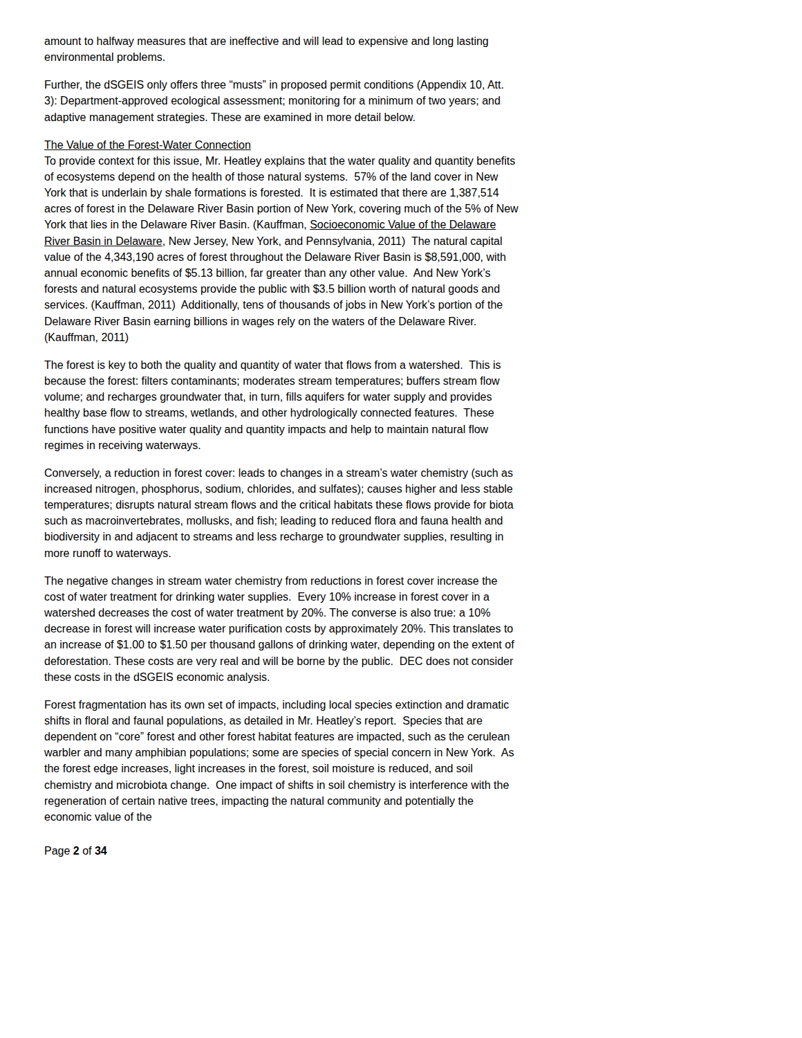amount to halfway measures that are ineffective and will lead to expensive and long lasting environmental problems.
Further, the dSGEIS only offers three “musts” in proposed permit conditions (Appendix 10, Att. 3): Department-approved ecological assessment; monitoring for a minimum of two years; and adaptive management strategies. These are examined in more detail below.
The Value of the Forest-Water Connection
To provide context for this issue, Mr. Heatley explains that the water quality and quantity benefits of ecosystems depend on the health of those natural systems. 57% of the land cover in New York that is underlain by shale formations is forested. It is estimated that there are 1,387,514 acres of forest in the Delaware River Basin portion of New York, covering much of the 5% of New York that lies in the Delaware River Basin. (Kauffman, Socioeconomic Value of the Delaware River Basin in Delaware, New Jersey, New York, and Pennsylvania, 2011) The natural capital value of the 4,343,190 acres of forest throughout the Delaware River Basin is $8,591,000, with annual economic benefits of $5.13 billion, far greater than any other value. And New York’s forests and natural ecosystems provide the public with $3.5 billion worth of natural goods and services. (Kauffman, 2011) Additionally, tens of thousands of jobs in New York’s portion of the Delaware River Basin earning billions in wages rely on the waters of the Delaware River. (Kauffman, 2011)
The forest is key to both the quality and quantity of water that flows from a watershed. This is because the forest: filters contaminants; moderates stream temperatures; buffers stream flow volume; and recharges groundwater that, in turn, fills aquifers for water supply and provides healthy base flow to streams, wetlands, and other hydrologically connected features. These functions have positive water quality and quantity impacts and help to maintain natural flow regimes in receiving waterways.
Conversely, a reduction in forest cover: leads to changes in a stream’s water chemistry (such as increased nitrogen, phosphorus, sodium, chlorides, and sulfates); causes higher and less stable temperatures; disrupts natural stream flows and the critical habitats these flows provide for biota such as macroinvertebrates, mollusks, and fish; leading to reduced flora and fauna health and biodiversity in and adjacent to streams and less recharge to groundwater supplies, resulting in more runoff to waterways.
The negative changes in stream water chemistry from reductions in forest cover increase the cost of water treatment for drinking water supplies. Every 10% increase in forest cover in a watershed decreases the cost of water treatment by 20%. The converse is also true: a 10% decrease in forest will increase water purification costs by approximately 20%. This translates to an increase of $1.00 to $1.50 per thousand gallons of drinking water, depending on the extent of deforestation. These costs are very real and will be borne by the public. DEC does not consider these costs in the dSGEIS economic analysis.
Forest fragmentation has its own set of impacts, including local species extinction and dramatic shifts in floral and faunal populations, as detailed in Mr. Heatley’s report. Species that are dependent on “core” forest and other forest habitat features are impacted, such as the cerulean warbler and many amphibian populations; some are species of special concern in New York. As the forest edge increases, light increases in the forest, soil moisture is reduced, and soil chemistry and microbiota change. One impact of shifts in soil chemistry is interference with the regeneration of certain native trees, impacting the natural community and potentially the economic value of the
Page 2 of 34